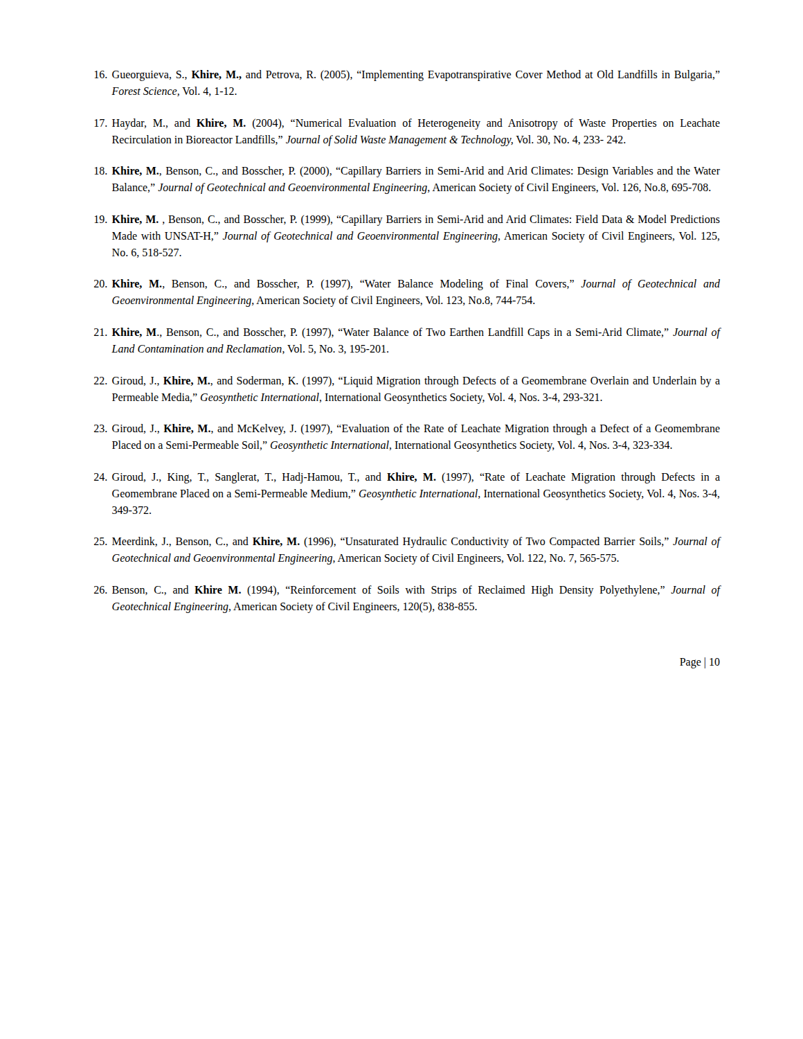16. Gueorguieva, S., Khire, M., and Petrova, R. (2005), “Implementing Evapotranspirative Cover Method at Old Landfills in Bulgaria,” Forest Science, Vol. 4, 1-12.
17. Haydar, M., and Khire, M. (2004), “Numerical Evaluation of Heterogeneity and Anisotropy of Waste Properties on Leachate Recirculation in Bioreactor Landfills,” Journal of Solid Waste Management & Technology, Vol. 30, No. 4, 233- 242.
18. Khire, M., Benson, C., and Bosscher, P. (2000), “Capillary Barriers in Semi-Arid and Arid Climates: Design Variables and the Water Balance,” Journal of Geotechnical and Geoenvironmental Engineering, American Society of Civil Engineers, Vol. 126, No.8, 695-708.
19. Khire, M. , Benson, C., and Bosscher, P. (1999), “Capillary Barriers in Semi-Arid and Arid Climates: Field Data & Model Predictions Made with UNSAT-H,” Journal of Geotechnical and Geoenvironmental Engineering, American Society of Civil Engineers, Vol. 125, No. 6, 518-527.
20. Khire, M., Benson, C., and Bosscher, P. (1997), “Water Balance Modeling of Final Covers,” Journal of Geotechnical and Geoenvironmental Engineering, American Society of Civil Engineers, Vol. 123, No.8, 744-754.
21. Khire, M., Benson, C., and Bosscher, P. (1997), “Water Balance of Two Earthen Landfill Caps in a Semi-Arid Climate,” Journal of Land Contamination and Reclamation, Vol. 5, No. 3, 195-201.
22. Giroud, J., Khire, M., and Soderman, K. (1997), “Liquid Migration through Defects of a Geomembrane Overlain and Underlain by a Permeable Media,” Geosynthetic International, International Geosynthetics Society, Vol. 4, Nos. 3-4, 293-321.
23. Giroud, J., Khire, M., and McKelvey, J. (1997), “Evaluation of the Rate of Leachate Migration through a Defect of a Geomembrane Placed on a Semi-Permeable Soil,” Geosynthetic International, International Geosynthetics Society, Vol. 4, Nos. 3-4, 323-334.
24. Giroud, J., King, T., Sanglerat, T., Hadj-Hamou, T., and Khire, M. (1997), “Rate of Leachate Migration through Defects in a Geomembrane Placed on a Semi-Permeable Medium,” Geosynthetic International, International Geosynthetics Society, Vol. 4, Nos. 3-4, 349-372.
25. Meerdink, J., Benson, C., and Khire, M. (1996), “Unsaturated Hydraulic Conductivity of Two Compacted Barrier Soils,” Journal of Geotechnical and Geoenvironmental Engineering, American Society of Civil Engineers, Vol. 122, No. 7, 565-575.
26. Benson, C., and Khire M. (1994), “Reinforcement of Soils with Strips of Reclaimed High Density Polyethylene,” Journal of Geotechnical Engineering, American Society of Civil Engineers, 120(5), 838-855.
Page | 10